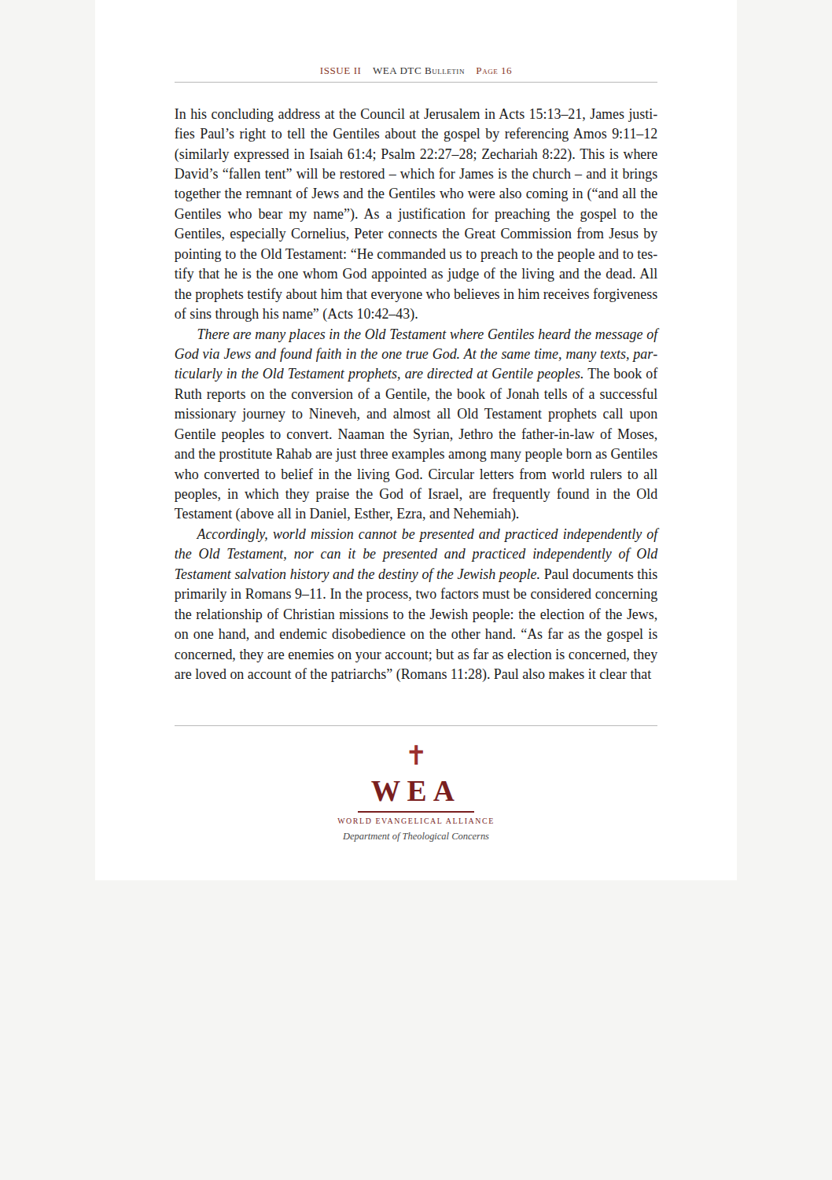ISSUE II WEA DTC Bulletin Page 16
In his concluding address at the Council at Jerusalem in Acts 15:13–21, James justifies Paul’s right to tell the Gentiles about the gospel by referencing Amos 9:11–12 (similarly expressed in Isaiah 61:4; Psalm 22:27–28; Zechariah 8:22). This is where David’s “fallen tent” will be restored – which for James is the church – and it brings together the remnant of Jews and the Gentiles who were also coming in (“and all the Gentiles who bear my name”). As a justification for preaching the gospel to the Gentiles, especially Cornelius, Peter connects the Great Commission from Jesus by pointing to the Old Testament: “He commanded us to preach to the people and to testify that he is the one whom God appointed as judge of the living and the dead. All the prophets testify about him that everyone who believes in him receives forgiveness of sins through his name” (Acts 10:42–43).
There are many places in the Old Testament where Gentiles heard the message of God via Jews and found faith in the one true God. At the same time, many texts, particularly in the Old Testament prophets, are directed at Gentile peoples. The book of Ruth reports on the conversion of a Gentile, the book of Jonah tells of a successful missionary journey to Nineveh, and almost all Old Testament prophets call upon Gentile peoples to convert. Naaman the Syrian, Jethro the father-in-law of Moses, and the prostitute Rahab are just three examples among many people born as Gentiles who converted to belief in the living God. Circular letters from world rulers to all peoples, in which they praise the God of Israel, are frequently found in the Old Testament (above all in Daniel, Esther, Ezra, and Nehemiah).
Accordingly, world mission cannot be presented and practiced independently of the Old Testament, nor can it be presented and practiced independently of Old Testament salvation history and the destiny of the Jewish people. Paul documents this primarily in Romans 9–11. In the process, two factors must be considered concerning the relationship of Christian missions to the Jewish people: the election of the Jews, on one hand, and endemic disobedience on the other hand. “As far as the gospel is concerned, they are enemies on your account; but as far as election is concerned, they are loved on account of the patriarchs” (Romans 11:28). Paul also makes it clear that
✝ WEA World Evangelical Alliance Department of Theological Concerns